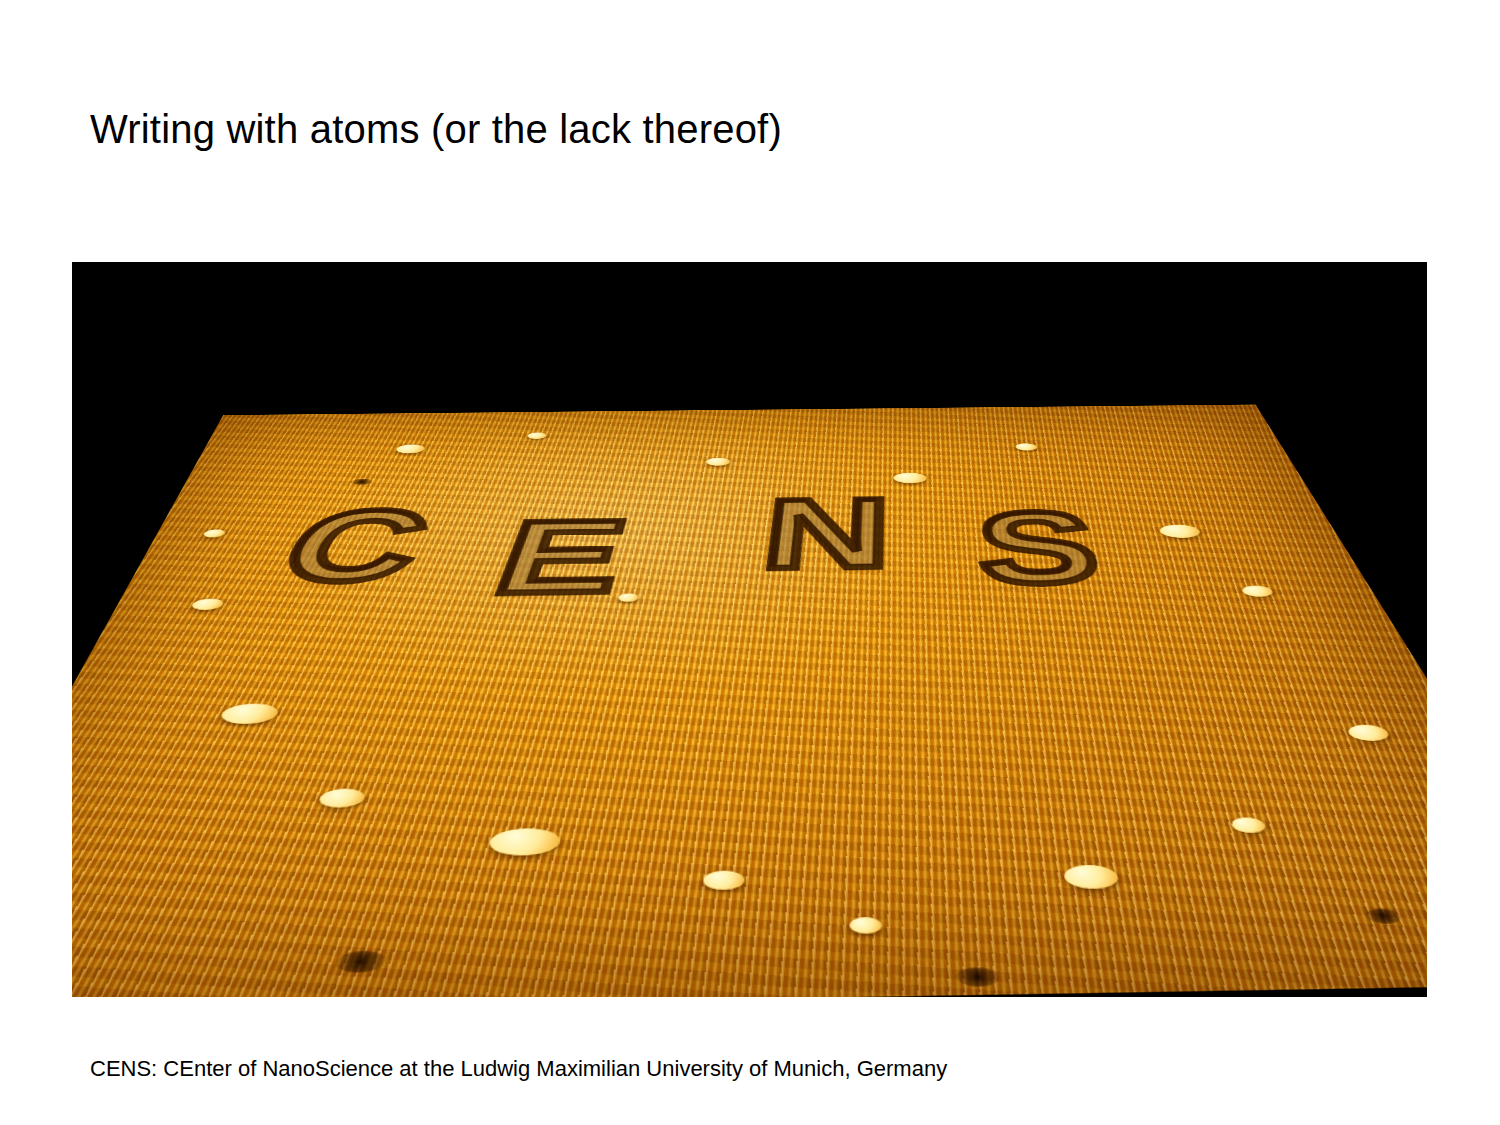Writing with atoms (or the lack thereof)
C E N S
CENS: CEnter of NanoScience at the Ludwig Maximilian University of Munich, Germany